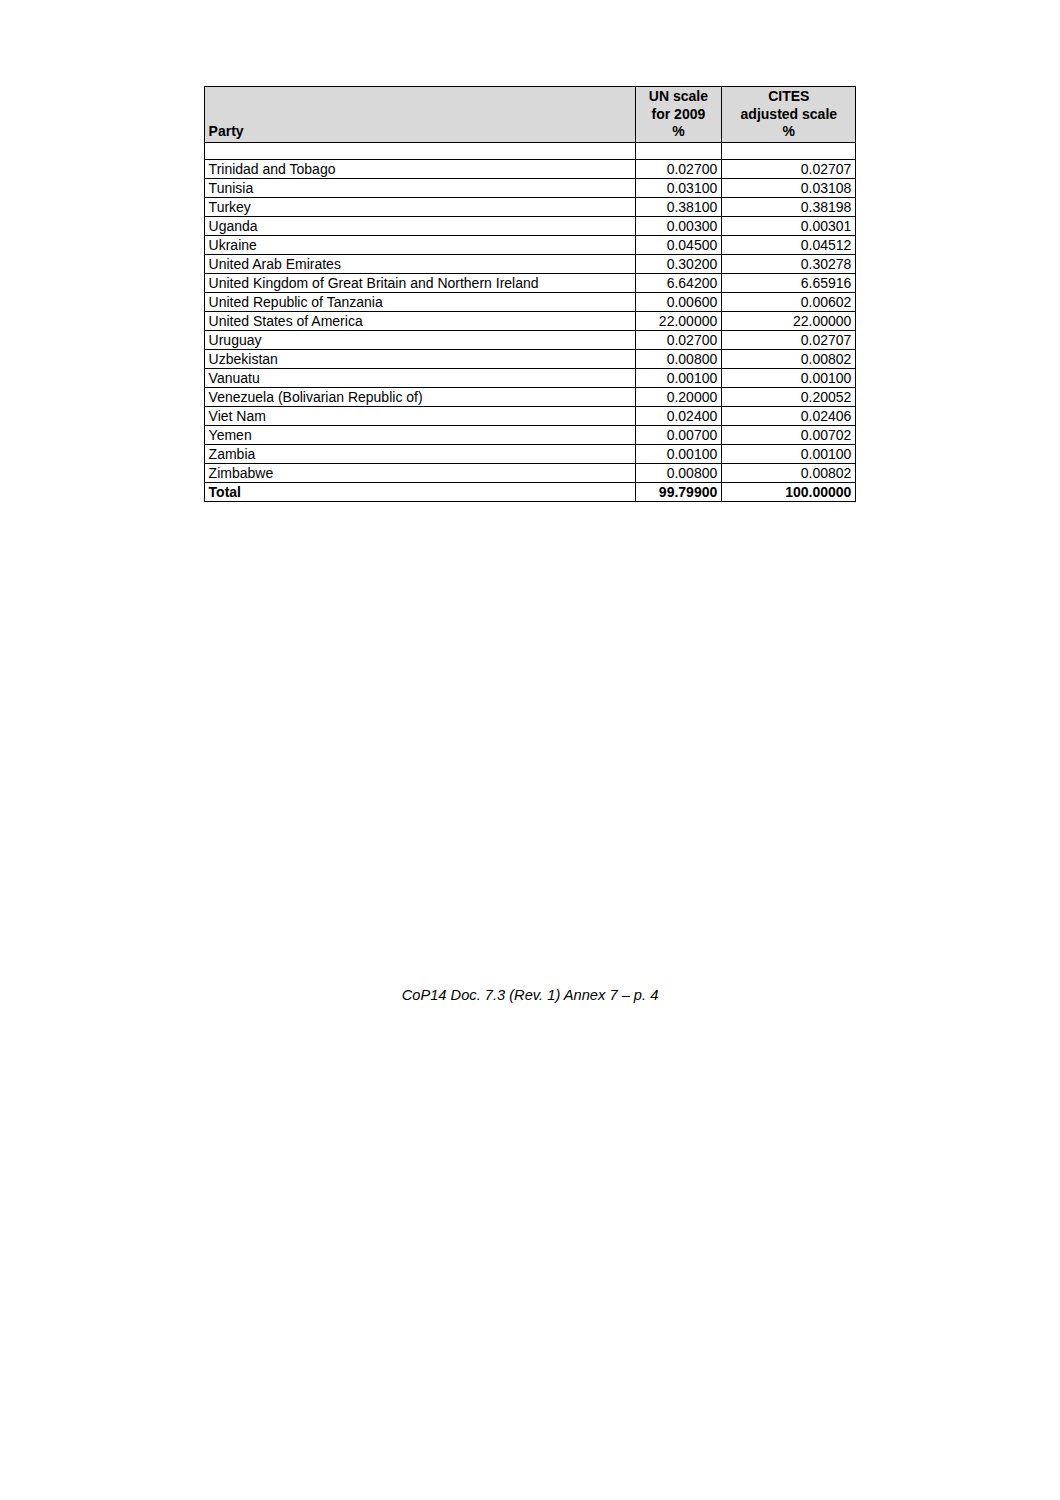| Party | UN scale for 2009 % | CITES adjusted scale % |
| --- | --- | --- |
| Trinidad and Tobago | 0.02700 | 0.02707 |
| Tunisia | 0.03100 | 0.03108 |
| Turkey | 0.38100 | 0.38198 |
| Uganda | 0.00300 | 0.00301 |
| Ukraine | 0.04500 | 0.04512 |
| United Arab Emirates | 0.30200 | 0.30278 |
| United Kingdom of Great Britain and Northern Ireland | 6.64200 | 6.65916 |
| United Republic of Tanzania | 0.00600 | 0.00602 |
| United States of America | 22.00000 | 22.00000 |
| Uruguay | 0.02700 | 0.02707 |
| Uzbekistan | 0.00800 | 0.00802 |
| Vanuatu | 0.00100 | 0.00100 |
| Venezuela (Bolivarian Republic of) | 0.20000 | 0.20052 |
| Viet Nam | 0.02400 | 0.02406 |
| Yemen | 0.00700 | 0.00702 |
| Zambia | 0.00100 | 0.00100 |
| Zimbabwe | 0.00800 | 0.00802 |
| Total | 99.79900 | 100.00000 |
CoP14 Doc. 7.3 (Rev. 1) Annex 7 – p. 4